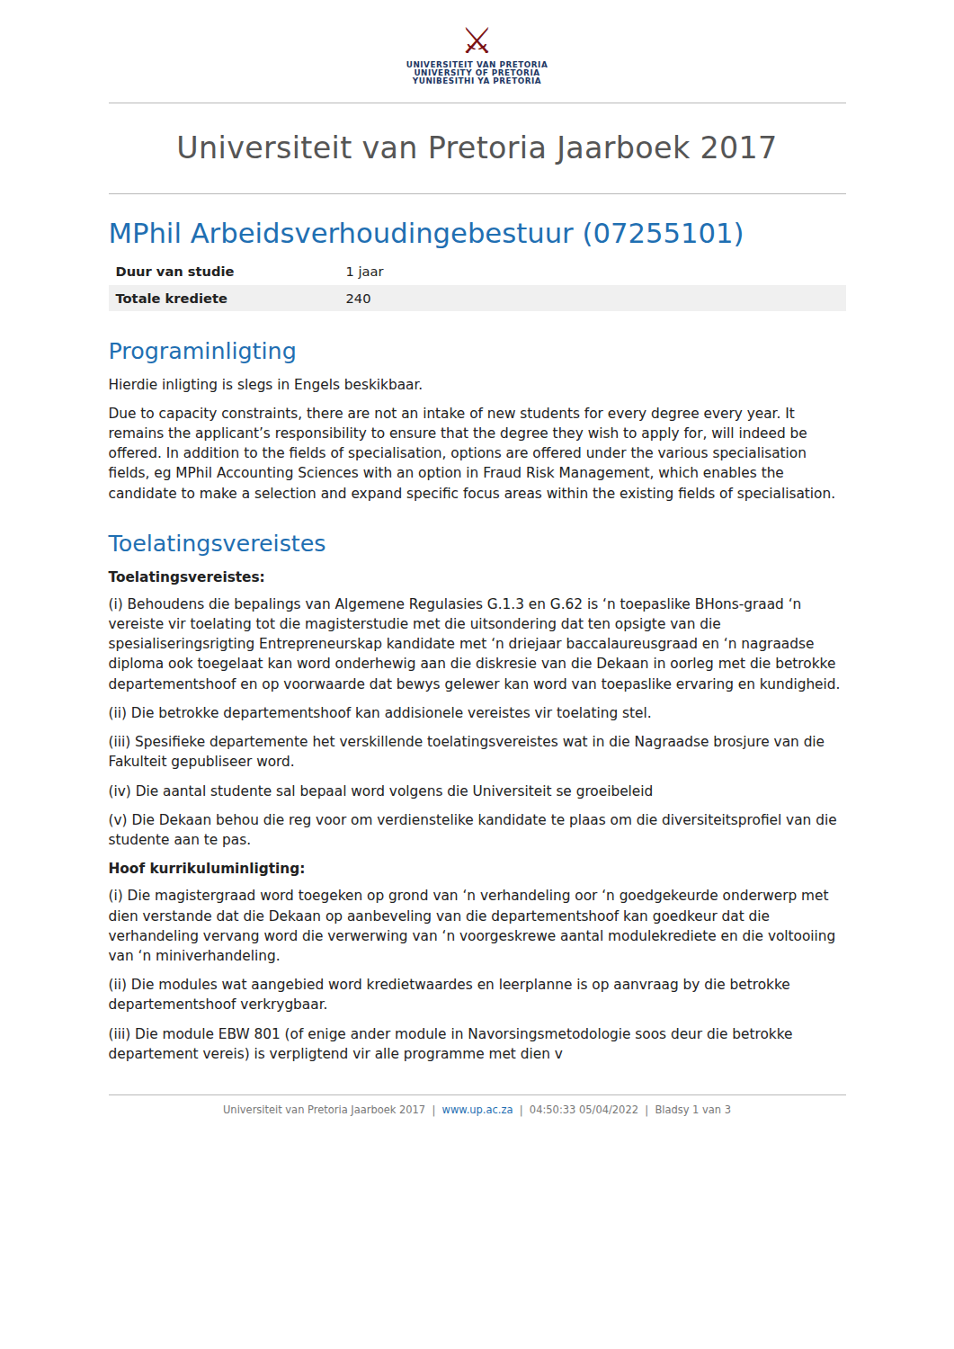⚔
UNIVERSITEIT VAN PRETORIA
UNIVERSITY OF PRETORIA
YUNIBESITHI YA PRETORIA
Universiteit van Pretoria Jaarboek 2017
MPhil Arbeidsverhoudingebestuur (07255101)
| Duur van studie | 1 jaar |
| Totale krediete | 240 |
Programinligting
Hierdie inligting is slegs in Engels beskikbaar.
Due to capacity constraints, there are not an intake of new students for every degree every year. It remains the applicant’s responsibility to ensure that the degree they wish to apply for, will indeed be offered. In addition to the fields of specialisation, options are offered under the various specialisation fields, eg MPhil Accounting Sciences with an option in Fraud Risk Management, which enables the candidate to make a selection and expand specific focus areas within the existing fields of specialisation.
Toelatingsvereistes
Toelatingsvereistes:
(i) Behoudens die bepalings van Algemene Regulasies G.1.3 en G.62 is ‘n toepaslike BHons-graad ‘n vereiste vir toelating tot die magisterstudie met die uitsondering dat ten opsigte van die spesialiseringsrigting Entrepreneurskap kandidate met ‘n driejaar baccalaureusgraad en ‘n nagraadse diploma ook toegelaat kan word onderhewig aan die diskresie van die Dekaan in oorleg met die betrokke departementshoof en op voorwaarde dat bewys gelewer kan word van toepaslike ervaring en kundigheid.
(ii) Die betrokke departementshoof kan addisionele vereistes vir toelating stel.
(iii) Spesifieke departemente het verskillende toelatingsvereistes wat in die Nagraadse brosjure van die Fakulteit gepubliseer word.
(iv) Die aantal studente sal bepaal word volgens die Universiteit se groeibeleid
(v) Die Dekaan behou die reg voor om verdienstelike kandidate te plaas om die diversiteitsprofiel van die studente aan te pas.
Hoof kurrikuluminligting:
(i) Die magistergraad word toegeken op grond van ‘n verhandeling oor ‘n goedgekeurde onderwerp met dien verstande dat die Dekaan op aanbeveling van die departementshoof kan goedkeur dat die verhandeling vervang word die verwerwing van ‘n voorgeskrewe aantal modulekrediete en die voltooiing van ‘n miniverhandeling.
(ii) Die modules wat aangebied word kredietwaardes en leerplanne is op aanvraag by die betrokke departementshoof verkrygbaar.
(iii) Die module EBW 801 (of enige ander module in Navorsingsmetodologie soos deur die betrokke departement vereis) is verpligtend vir alle programme met dien v
Universiteit van Pretoria Jaarboek 2017 | www.up.ac.za | 04:50:33 05/04/2022 | Bladsy 1 van 3